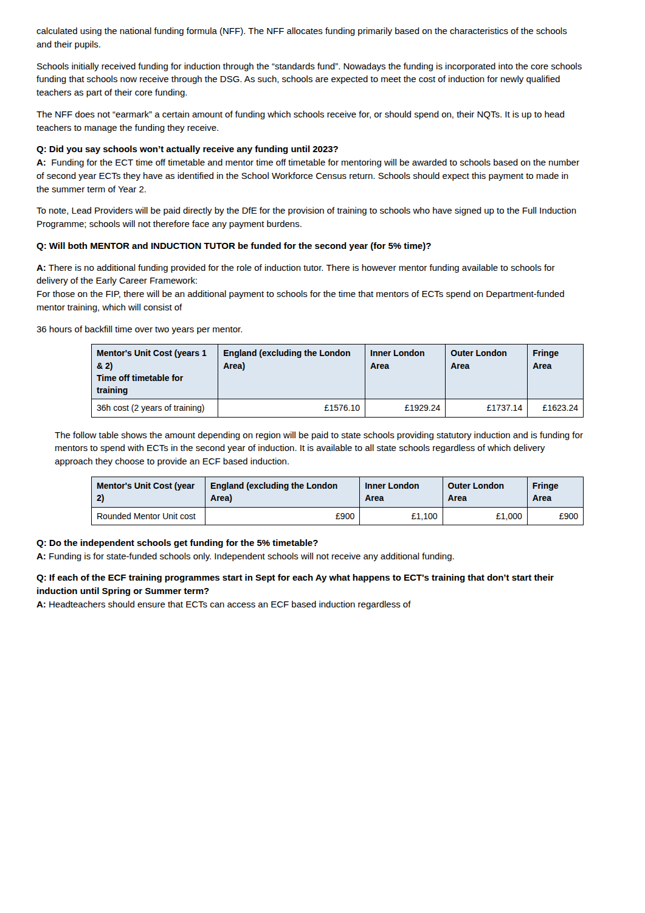calculated using the national funding formula (NFF). The NFF allocates funding primarily based on the characteristics of the schools and their pupils.
Schools initially received funding for induction through the “standards fund”. Nowadays the funding is incorporated into the core schools funding that schools now receive through the DSG. As such, schools are expected to meet the cost of induction for newly qualified teachers as part of their core funding.
The NFF does not “earmark” a certain amount of funding which schools receive for, or should spend on, their NQTs. It is up to head teachers to manage the funding they receive.
Q: Did you say schools won’t actually receive any funding until 2023?
A: Funding for the ECT time off timetable and mentor time off timetable for mentoring will be awarded to schools based on the number of second year ECTs they have as identified in the School Workforce Census return. Schools should expect this payment to made in the summer term of Year 2.
To note, Lead Providers will be paid directly by the DfE for the provision of training to schools who have signed up to the Full Induction Programme; schools will not therefore face any payment burdens.
Q: Will both MENTOR and INDUCTION TUTOR be funded for the second year (for 5% time)?
A: There is no additional funding provided for the role of induction tutor. There is however mentor funding available to schools for delivery of the Early Career Framework:
For those on the FIP, there will be an additional payment to schools for the time that mentors of ECTs spend on Department-funded mentor training, which will consist of
36 hours of backfill time over two years per mentor.
| Mentor's Unit Cost (years 1 & 2) Time off timetable for training | England (excluding the London Area) | Inner London Area | Outer London Area | Fringe Area |
| --- | --- | --- | --- | --- |
| 36h cost (2 years of training) | £1576.10 | £1929.24 | £1737.14 | £1623.24 |
The follow table shows the amount depending on region will be paid to state schools providing statutory induction and is funding for mentors to spend with ECTs in the second year of induction. It is available to all state schools regardless of which delivery approach they choose to provide an ECF based induction.
| Mentor's Unit Cost (year 2) | England (excluding the London Area) | Inner London Area | Outer London Area | Fringe Area |
| --- | --- | --- | --- | --- |
| Rounded Mentor Unit cost | £900 | £1,100 | £1,000 | £900 |
Q: Do the independent schools get funding for the 5% timetable?
A: Funding is for state-funded schools only. Independent schools will not receive any additional funding.
Q: If each of the ECF training programmes start in Sept for each Ay what happens to ECT's training that don’t start their induction until Spring or Summer term?
A: Headteachers should ensure that ECTs can access an ECF based induction regardless of